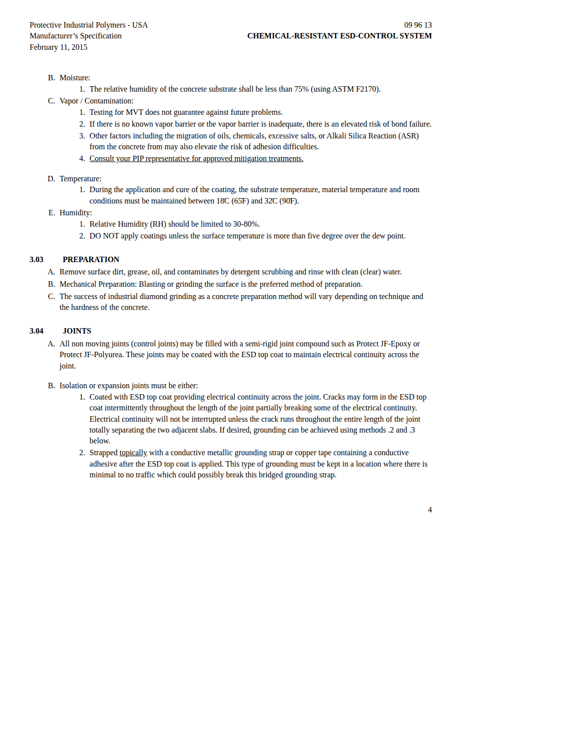Protective Industrial Polymers - USA
Manufacturer’s Specification
February 11, 2015
09 96 13 CHEMICAL-RESISTANT ESD-CONTROL SYSTEM
Moisture:
The relative humidity of the concrete substrate shall be less than 75% (using ASTM F2170).
Vapor / Contamination:
Testing for MVT does not guarantee against future problems.
If there is no known vapor barrier or the vapor barrier is inadequate, there is an elevated risk of bond failure.
Other factors including the migration of oils, chemicals, excessive salts, or Alkali Silica Reaction (ASR) from the concrete from may also elevate the risk of adhesion difficulties.
Consult your PIP representative for approved mitigation treatments.
Temperature:
During the application and cure of the coating, the substrate temperature, material temperature and room conditions must be maintained between 18̇C (65̇F) and 32̇C (90̇F).
Humidity:
Relative Humidity (RH) should be limited to 30-80%.
DO NOT apply coatings unless the surface temperature is more than five degree over the dew point.
3.03 PREPARATION
Remove surface dirt, grease, oil, and contaminates by detergent scrubbing and rinse with clean (clear) water.
Mechanical Preparation: Blasting or grinding the surface is the preferred method of preparation.
The success of industrial diamond grinding as a concrete preparation method will vary depending on technique and the hardness of the concrete.
3.04 JOINTS
All non moving joints (control joints) may be filled with a semi-rigid joint compound such as Protect JF-Epoxy or Protect JF-Polyurea. These joints may be coated with the ESD top coat to maintain electrical continuity across the joint.
Isolation or expansion joints must be either:
Coated with ESD top coat providing electrical continuity across the joint. Cracks may form in the ESD top coat intermittently throughout the length of the joint partially breaking some of the electrical continuity. Electrical continuity will not be interrupted unless the crack runs throughout the entire length of the joint totally separating the two adjacent slabs. If desired, grounding can be achieved using methods .2 and .3 below.
Strapped topically with a conductive metallic grounding strap or copper tape containing a conductive adhesive after the ESD top coat is applied. This type of grounding must be kept in a location where there is minimal to no traffic which could possibly break this bridged grounding strap.
4